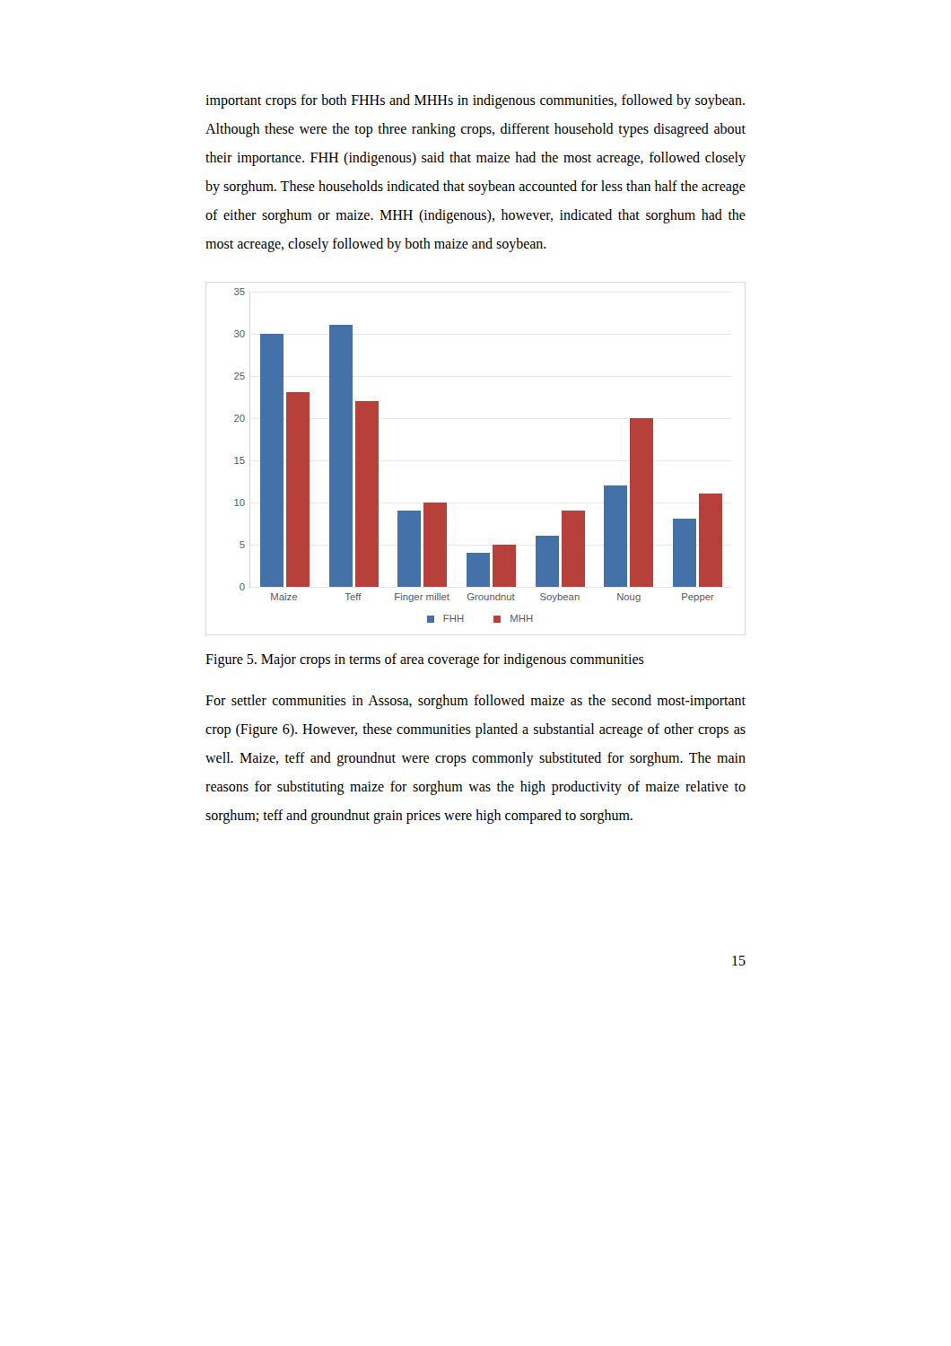important crops for both FHHs and MHHs in indigenous communities, followed by soybean. Although these were the top three ranking crops, different household types disagreed about their importance. FHH (indigenous) said that maize had the most acreage, followed closely by sorghum. These households indicated that soybean accounted for less than half the acreage of either sorghum or maize. MHH (indigenous), however, indicated that sorghum had the most acreage, closely followed by both maize and soybean.
35
30
25
20
15
10
5
0
Maize
Teff
Finger millet
Groundnut
Soybean
Noug
Pepper
FHH MHH
Figure 5. Major crops in terms of area coverage for indigenous communities
For settler communities in Assosa, sorghum followed maize as the second most-important crop (Figure 6). However, these communities planted a substantial acreage of other crops as well. Maize, teff and groundnut were crops commonly substituted for sorghum. The main reasons for substituting maize for sorghum was the high productivity of maize relative to sorghum; teff and groundnut grain prices were high compared to sorghum.
15